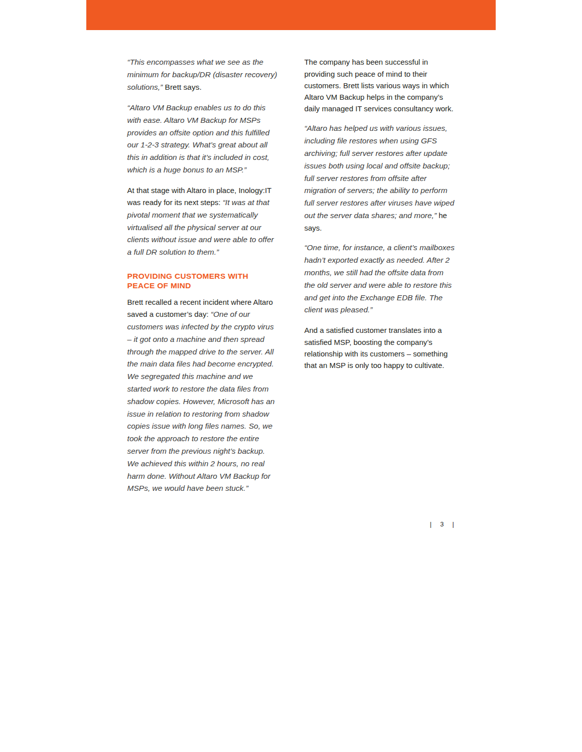“This encompasses what we see as the minimum for backup/DR (disaster recovery) solutions,” Brett says.
“Altaro VM Backup enables us to do this with ease. Altaro VM Backup for MSPs provides an offsite option and this fulfilled our 1-2-3 strategy. What’s great about all this in addition is that it’s included in cost, which is a huge bonus to an MSP.”
At that stage with Altaro in place, Inology:IT was ready for its next steps: “It was at that pivotal moment that we systematically virtualised all the physical server at our clients without issue and were able to offer a full DR solution to them.”
Providing customers with peace of mind
Brett recalled a recent incident where Altaro saved a customer’s day: “One of our customers was infected by the crypto virus – it got onto a machine and then spread through the mapped drive to the server. All the main data files had become encrypted. We segregated this machine and we started work to restore the data files from shadow copies. However, Microsoft has an issue in relation to restoring from shadow copies issue with long files names. So, we took the approach to restore the entire server from the previous night’s backup. We achieved this within 2 hours, no real harm done. Without Altaro VM Backup for MSPs, we would have been stuck.”
The company has been successful in providing such peace of mind to their customers. Brett lists various ways in which Altaro VM Backup helps in the company’s daily managed IT services consultancy work.
“Altaro has helped us with various issues, including file restores when using GFS archiving; full server restores after update issues both using local and offsite backup; full server restores from offsite after migration of servers; the ability to perform full server restores after viruses have wiped out the server data shares; and more,” he says.
“One time, for instance, a client’s mailboxes hadn’t exported exactly as needed. After 2 months, we still had the offsite data from the old server and were able to restore this and get into the Exchange EDB file. The client was pleased.”
And a satisfied customer translates into a satisfied MSP, boosting the company’s relationship with its customers – something that an MSP is only too happy to cultivate.
| 3 |